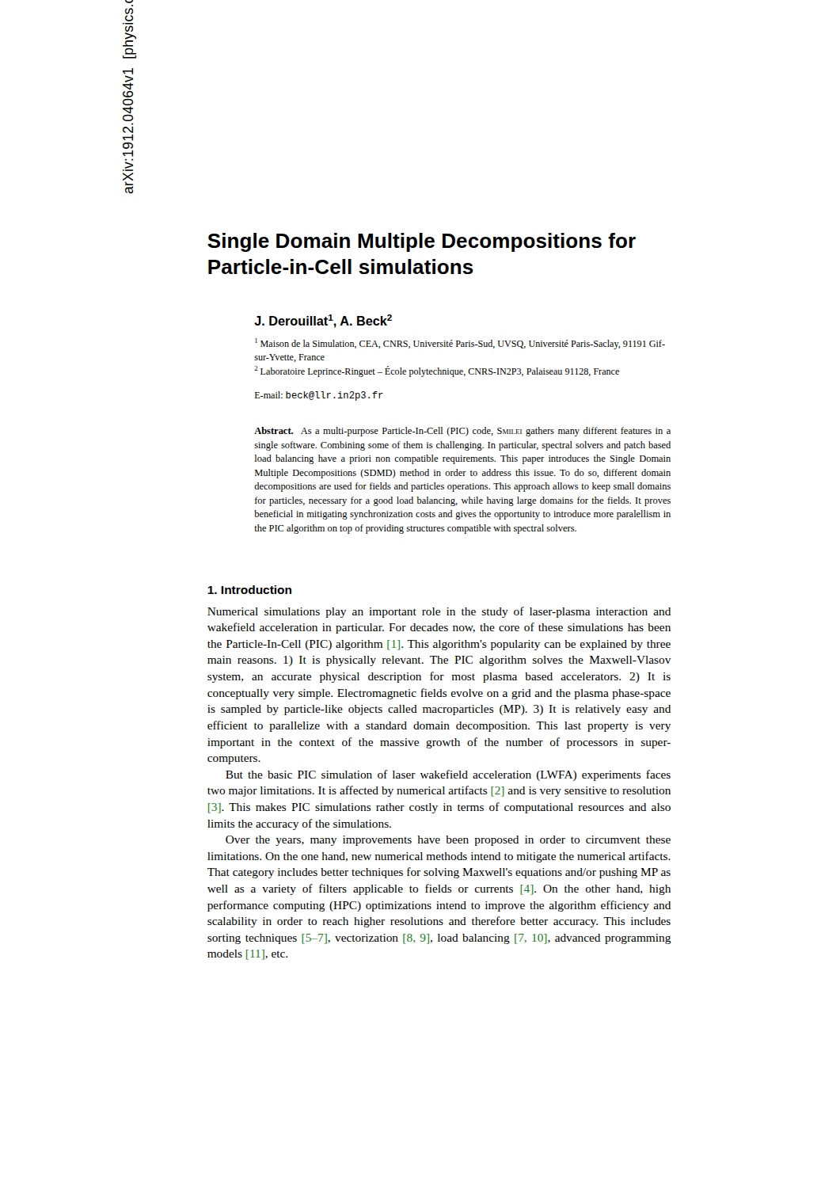arXiv:1912.04064v1 [physics.comp-ph] 6 Dec 2019
Single Domain Multiple Decompositions for
Particle-in-Cell simulations
J. Derouillat1, A. Beck2
1 Maison de la Simulation, CEA, CNRS, Université Paris-Sud, UVSQ, Université Paris-Saclay, 91191 Gif-sur-Yvette, France
2 Laboratoire Leprince-Ringuet – École polytechnique, CNRS-IN2P3, Palaiseau 91128, France
E-mail: beck@llr.in2p3.fr
Abstract. As a multi-purpose Particle-In-Cell (PIC) code, Smilei gathers many different features in a single software. Combining some of them is challenging. In particular, spectral solvers and patch based load balancing have a priori non compatible requirements. This paper introduces the Single Domain Multiple Decompositions (SDMD) method in order to address this issue. To do so, different domain decompositions are used for fields and particles operations. This approach allows to keep small domains for particles, necessary for a good load balancing, while having large domains for the fields. It proves beneficial in mitigating synchronization costs and gives the opportunity to introduce more paralellism in the PIC algorithm on top of providing structures compatible with spectral solvers.
1. Introduction
Numerical simulations play an important role in the study of laser-plasma interaction and wakefield acceleration in particular. For decades now, the core of these simulations has been the Particle-In-Cell (PIC) algorithm [1]. This algorithm's popularity can be explained by three main reasons. 1) It is physically relevant. The PIC algorithm solves the Maxwell-Vlasov system, an accurate physical description for most plasma based accelerators. 2) It is conceptually very simple. Electromagnetic fields evolve on a grid and the plasma phase-space is sampled by particle-like objects called macroparticles (MP). 3) It is relatively easy and efficient to parallelize with a standard domain decomposition. This last property is very important in the context of the massive growth of the number of processors in super-computers.
But the basic PIC simulation of laser wakefield acceleration (LWFA) experiments faces two major limitations. It is affected by numerical artifacts [2] and is very sensitive to resolution [3]. This makes PIC simulations rather costly in terms of computational resources and also limits the accuracy of the simulations.
Over the years, many improvements have been proposed in order to circumvent these limitations. On the one hand, new numerical methods intend to mitigate the numerical artifacts. That category includes better techniques for solving Maxwell's equations and/or pushing MP as well as a variety of filters applicable to fields or currents [4]. On the other hand, high performance computing (HPC) optimizations intend to improve the algorithm efficiency and scalability in order to reach higher resolutions and therefore better accuracy. This includes sorting techniques [5–7], vectorization [8, 9], load balancing [7, 10], advanced programming models [11], etc.